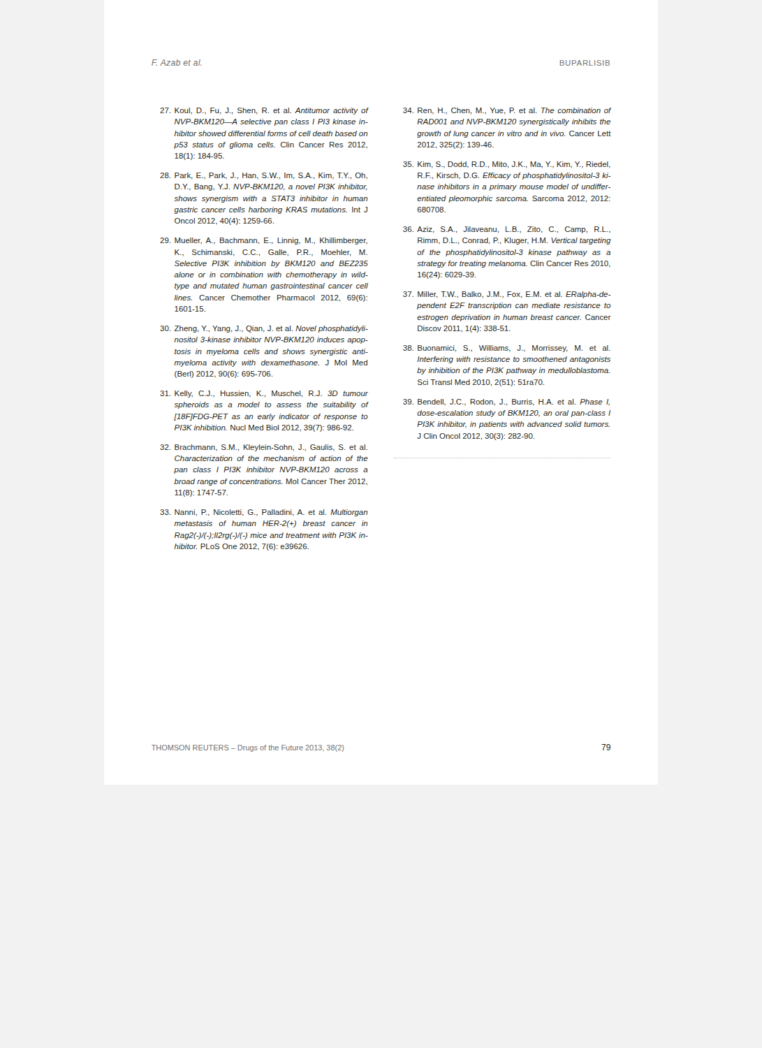F. Azab et al.
Buparlisib
27. Koul, D., Fu, J., Shen, R. et al. Antitumor activity of NVP-BKM120—A selective pan class I PI3 kinase inhibitor showed differential forms of cell death based on p53 status of glioma cells. Clin Cancer Res 2012, 18(1): 184-95.
28. Park, E., Park, J., Han, S.W., Im, S.A., Kim, T.Y., Oh, D.Y., Bang, Y.J. NVP-BKM120, a novel PI3K inhibitor, shows synergism with a STAT3 inhibitor in human gastric cancer cells harboring KRAS mutations. Int J Oncol 2012, 40(4): 1259-66.
29. Mueller, A., Bachmann, E., Linnig, M., Khillimberger, K., Schimanski, C.C., Galle, P.R., Moehler, M. Selective PI3K inhibition by BKM120 and BEZ235 alone or in combination with chemotherapy in wild-type and mutated human gastrointestinal cancer cell lines. Cancer Chemother Pharmacol 2012, 69(6): 1601-15.
30. Zheng, Y., Yang, J., Qian, J. et al. Novel phosphatidylinositol 3-kinase inhibitor NVP-BKM120 induces apoptosis in myeloma cells and shows synergistic anti-myeloma activity with dexamethasone. J Mol Med (Berl) 2012, 90(6): 695-706.
31. Kelly, C.J., Hussien, K., Muschel, R.J. 3D tumour spheroids as a model to assess the suitability of [18F]FDG-PET as an early indicator of response to PI3K inhibition. Nucl Med Biol 2012, 39(7): 986-92.
32. Brachmann, S.M., Kleylein-Sohn, J., Gaulis, S. et al. Characterization of the mechanism of action of the pan class I PI3K inhibitor NVP-BKM120 across a broad range of concentrations. Mol Cancer Ther 2012, 11(8): 1747-57.
33. Nanni, P., Nicoletti, G., Palladini, A. et al. Multiorgan metastasis of human HER-2(+) breast cancer in Rag2(-)/(-);Il2rg(-)/(-) mice and treatment with PI3K inhibitor. PLoS One 2012, 7(6): e39626.
34. Ren, H., Chen, M., Yue, P. et al. The combination of RAD001 and NVP-BKM120 synergistically inhibits the growth of lung cancer in vitro and in vivo. Cancer Lett 2012, 325(2): 139-46.
35. Kim, S., Dodd, R.D., Mito, J.K., Ma, Y., Kim, Y., Riedel, R.F., Kirsch, D.G. Efficacy of phosphatidylinositol-3 kinase inhibitors in a primary mouse model of undifferentiated pleomorphic sarcoma. Sarcoma 2012, 2012: 680708.
36. Aziz, S.A., Jilaveanu, L.B., Zito, C., Camp, R.L., Rimm, D.L., Conrad, P., Kluger, H.M. Vertical targeting of the phosphatidylinositol-3 kinase pathway as a strategy for treating melanoma. Clin Cancer Res 2010, 16(24): 6029-39.
37. Miller, T.W., Balko, J.M., Fox, E.M. et al. ERalpha-dependent E2F transcription can mediate resistance to estrogen deprivation in human breast cancer. Cancer Discov 2011, 1(4): 338-51.
38. Buonamici, S., Williams, J., Morrissey, M. et al. Interfering with resistance to smoothened antagonists by inhibition of the PI3K pathway in medulloblastoma. Sci Transl Med 2010, 2(51): 51ra70.
39. Bendell, J.C., Rodon, J., Burris, H.A. et al. Phase I, dose-escalation study of BKM120, an oral pan-class I PI3K inhibitor, in patients with advanced solid tumors. J Clin Oncol 2012, 30(3): 282-90.
THOMSON REUTERS – Drugs of the Future 2013, 38(2)
79